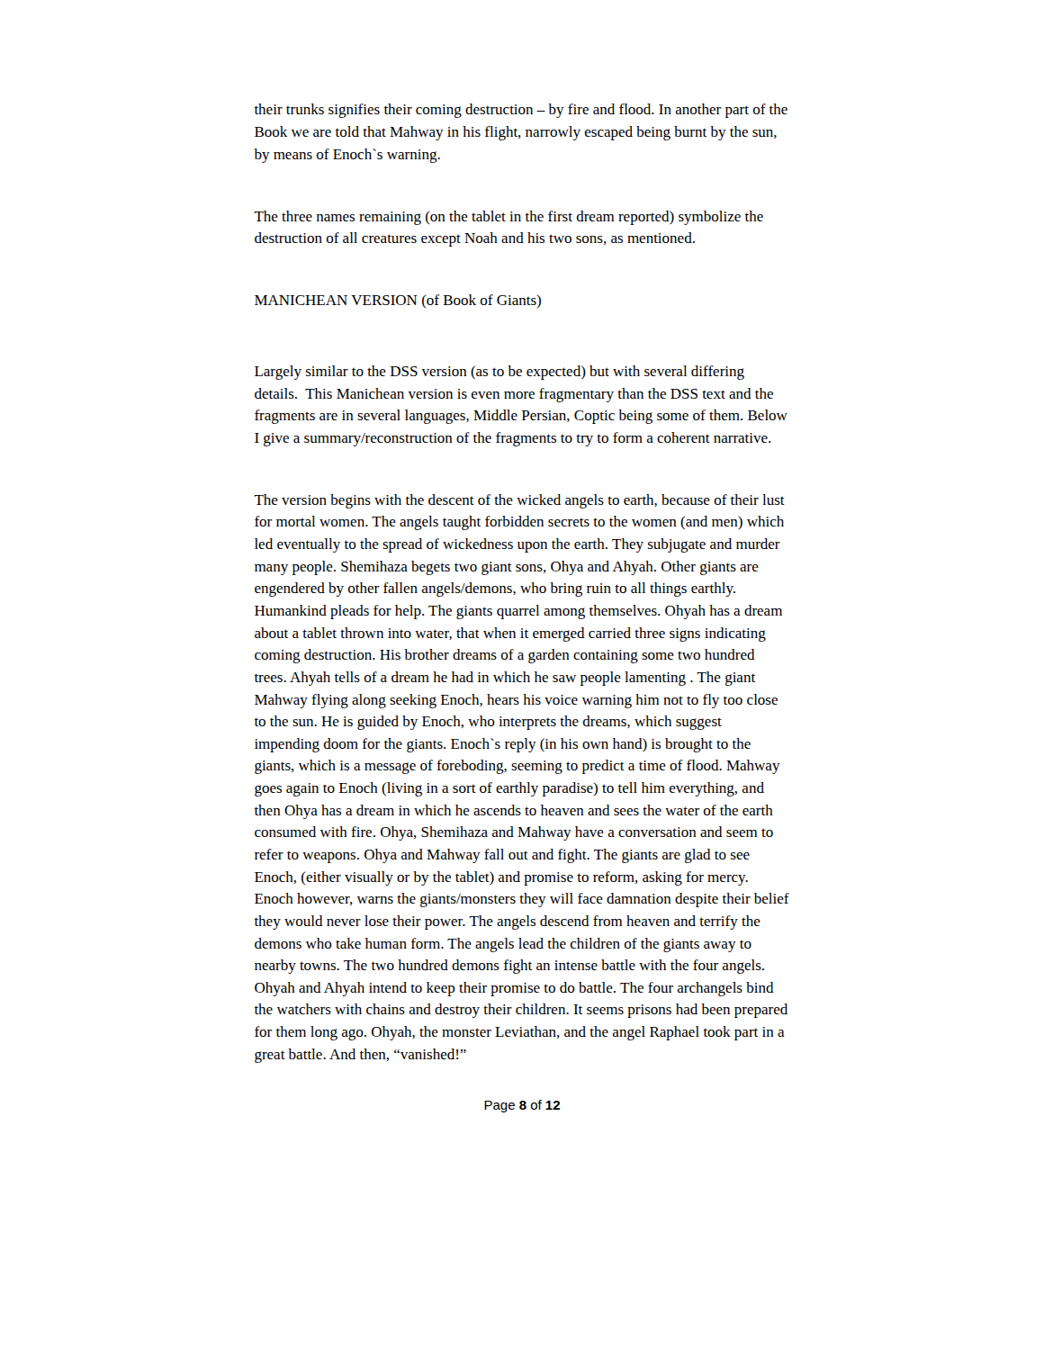their trunks signifies their coming destruction – by fire and flood. In another part of the Book we are told that Mahway in his flight, narrowly escaped being burnt by the sun, by means of Enoch`s warning.
The three names remaining (on the tablet in the first dream reported) symbolize the destruction of all creatures except Noah and his two sons, as mentioned.
MANICHEAN VERSION (of Book of Giants)
Largely similar to the DSS version (as to be expected) but with several differing details. This Manichean version is even more fragmentary than the DSS text and the fragments are in several languages, Middle Persian, Coptic being some of them. Below I give a summary/reconstruction of the fragments to try to form a coherent narrative.
The version begins with the descent of the wicked angels to earth, because of their lust for mortal women. The angels taught forbidden secrets to the women (and men) which led eventually to the spread of wickedness upon the earth. They subjugate and murder many people. Shemihaza begets two giant sons, Ohya and Ahyah. Other giants are engendered by other fallen angels/demons, who bring ruin to all things earthly. Humankind pleads for help. The giants quarrel among themselves. Ohyah has a dream about a tablet thrown into water, that when it emerged carried three signs indicating coming destruction. His brother dreams of a garden containing some two hundred trees. Ahyah tells of a dream he had in which he saw people lamenting . The giant Mahway flying along seeking Enoch, hears his voice warning him not to fly too close to the sun. He is guided by Enoch, who interprets the dreams, which suggest impending doom for the giants. Enoch`s reply (in his own hand) is brought to the giants, which is a message of foreboding, seeming to predict a time of flood. Mahway goes again to Enoch (living in a sort of earthly paradise) to tell him everything, and then Ohya has a dream in which he ascends to heaven and sees the water of the earth consumed with fire. Ohya, Shemihaza and Mahway have a conversation and seem to refer to weapons. Ohya and Mahway fall out and fight. The giants are glad to see Enoch, (either visually or by the tablet) and promise to reform, asking for mercy. Enoch however, warns the giants/monsters they will face damnation despite their belief they would never lose their power. The angels descend from heaven and terrify the demons who take human form. The angels lead the children of the giants away to nearby towns. The two hundred demons fight an intense battle with the four angels. Ohyah and Ahyah intend to keep their promise to do battle. The four archangels bind the watchers with chains and destroy their children. It seems prisons had been prepared for them long ago. Ohyah, the monster Leviathan, and the angel Raphael took part in a great battle. And then, “vanished!”
Page 8 of 12